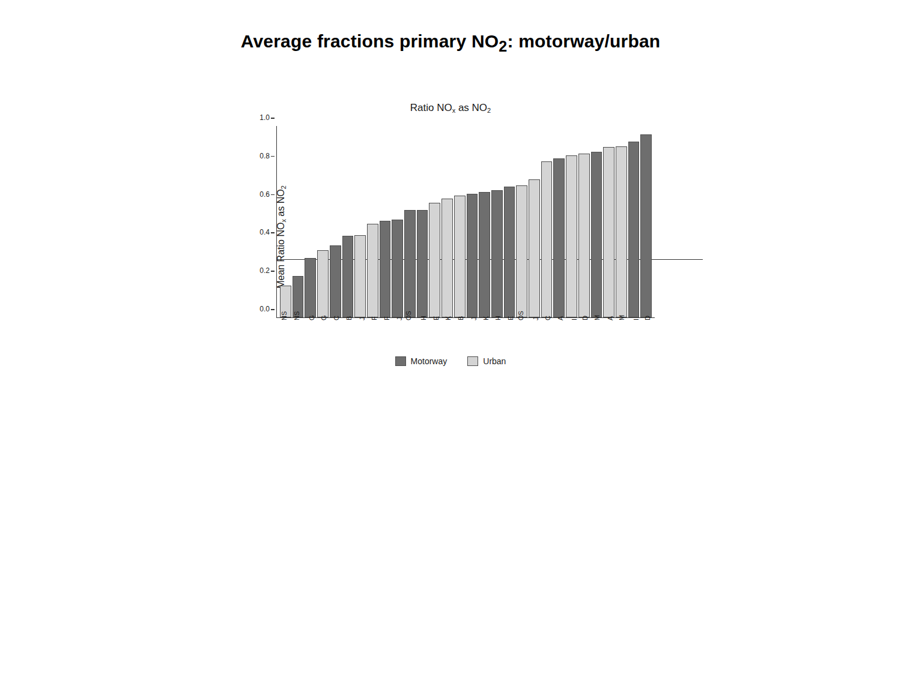Average fractions primary NO2: motorway/urban
Ratio NOx as NO2
Mean Ratio NOx as NO2
1.0
0.8
0.6
0.4
0.2
0.0
NS
NS
G
G
C
B
J
F
F
J
OS
H
E
K
B
J
K
H
E
OS
J
C
A
I
D
M
A
M
I
D
Motorway
Urban